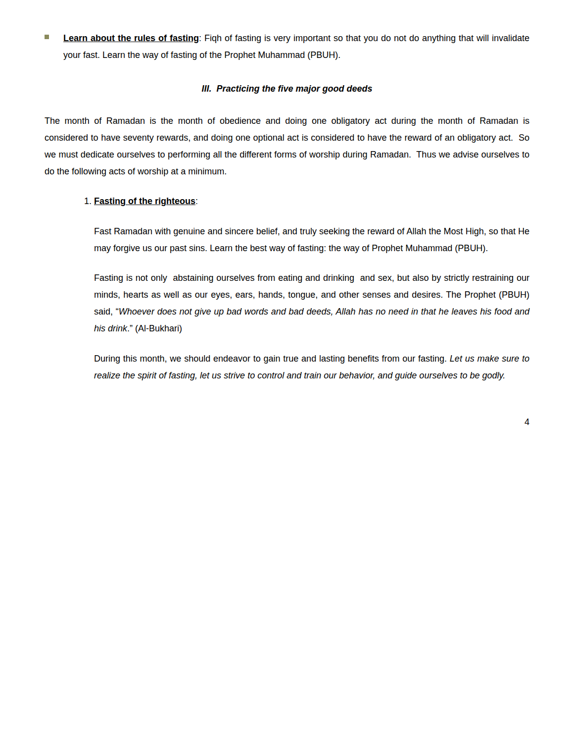Learn about the rules of fasting: Fiqh of fasting is very important so that you do not do anything that will invalidate your fast. Learn the way of fasting of the Prophet Muhammad (PBUH).
III. Practicing the five major good deeds
The month of Ramadan is the month of obedience and doing one obligatory act during the month of Ramadan is considered to have seventy rewards, and doing one optional act is considered to have the reward of an obligatory act. So we must dedicate ourselves to performing all the different forms of worship during Ramadan. Thus we advise ourselves to do the following acts of worship at a minimum.
Fasting of the righteous:
Fast Ramadan with genuine and sincere belief, and truly seeking the reward of Allah the Most High, so that He may forgive us our past sins. Learn the best way of fasting: the way of Prophet Muhammad (PBUH).
Fasting is not only abstaining ourselves from eating and drinking and sex, but also by strictly restraining our minds, hearts as well as our eyes, ears, hands, tongue, and other senses and desires. The Prophet (PBUH) said, “Whoever does not give up bad words and bad deeds, Allah has no need in that he leaves his food and his drink.” (Al-Bukhari)
During this month, we should endeavor to gain true and lasting benefits from our fasting. Let us make sure to realize the spirit of fasting, let us strive to control and train our behavior, and guide ourselves to be godly.
4